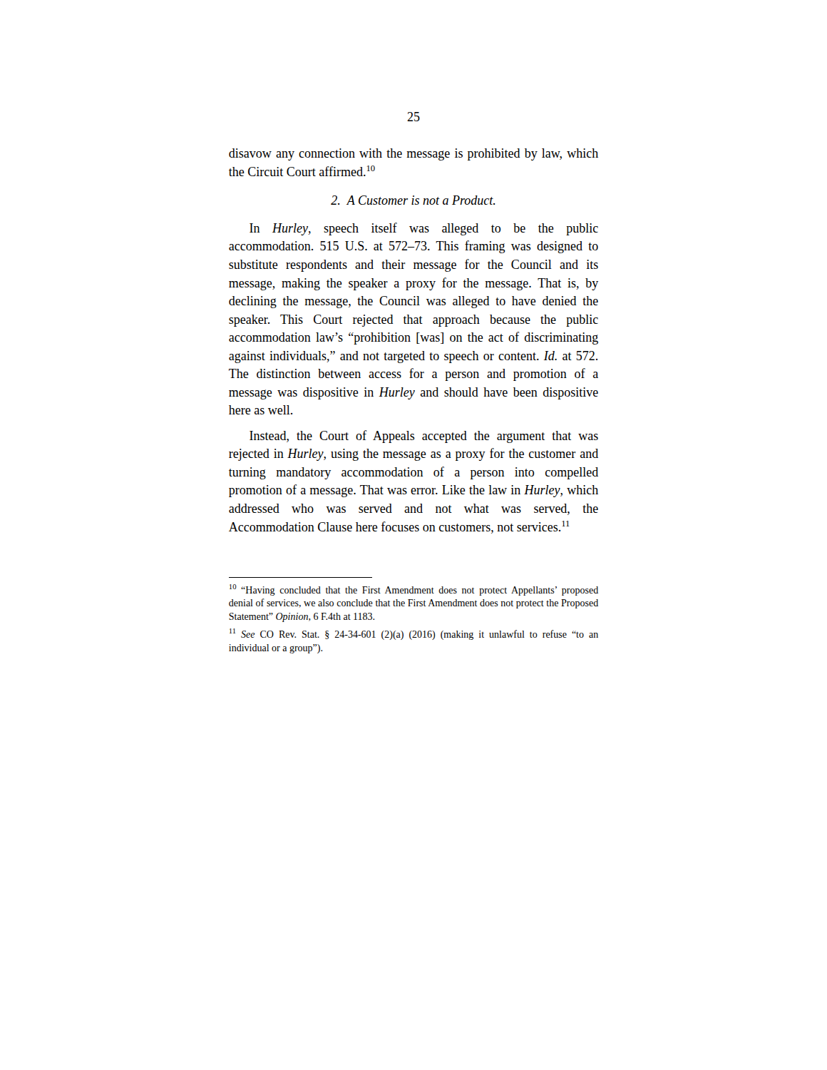25
disavow any connection with the message is prohibited by law, which the Circuit Court affirmed.10
2. A Customer is not a Product.
In Hurley, speech itself was alleged to be the public accommodation. 515 U.S. at 572–73. This framing was designed to substitute respondents and their message for the Council and its message, making the speaker a proxy for the message. That is, by declining the message, the Council was alleged to have denied the speaker. This Court rejected that approach because the public accommodation law’s “prohibition [was] on the act of discriminating against individuals,” and not targeted to speech or content. Id. at 572. The distinction between access for a person and promotion of a message was dispositive in Hurley and should have been dispositive here as well.
Instead, the Court of Appeals accepted the argument that was rejected in Hurley, using the message as a proxy for the customer and turning mandatory accommodation of a person into compelled promotion of a message. That was error. Like the law in Hurley, which addressed who was served and not what was served, the Accommodation Clause here focuses on customers, not services.11
10 “Having concluded that the First Amendment does not protect Appellants’ proposed denial of services, we also conclude that the First Amendment does not protect the Proposed Statement” Opinion, 6 F.4th at 1183.
11 See CO Rev. Stat. § 24-34-601 (2)(a) (2016) (making it unlawful to refuse “to an individual or a group”).